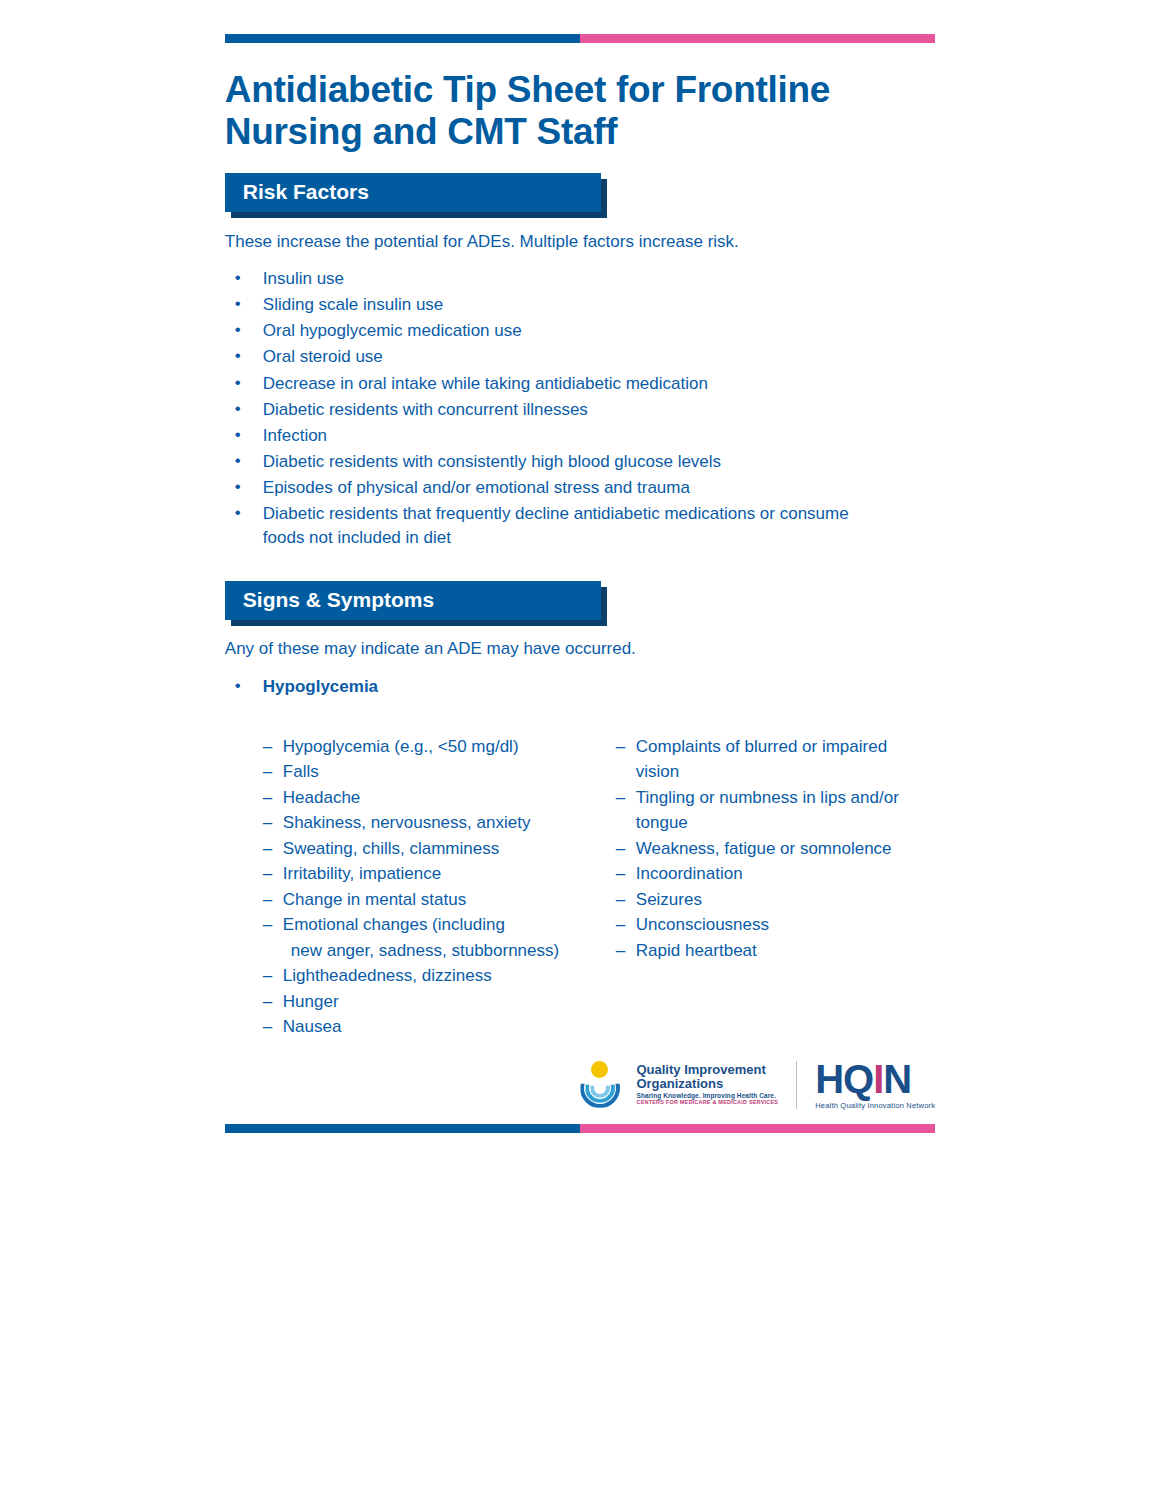Antidiabetic Tip Sheet for Frontline
Nursing and CMT Staff
Risk Factors
These increase the potential for ADEs. Multiple factors increase risk.
Insulin use
Sliding scale insulin use
Oral hypoglycemic medication use
Oral steroid use
Decrease in oral intake while taking antidiabetic medication
Diabetic residents with concurrent illnesses
Infection
Diabetic residents with consistently high blood glucose levels
Episodes of physical and/or emotional stress and trauma
Diabetic residents that frequently decline antidiabetic medications or consumefoods not included in diet
Signs & Symptoms
Any of these may indicate an ADE may have occurred.
Hypoglycemia
Hypoglycemia (e.g., <50 mg/dl)
Falls
Headache
Shakiness, nervousness, anxiety
Sweating, chills, clamminess
Irritability, impatience
Change in mental status
Emotional changes (includingnew anger, sadness, stubbornness)
Lightheadedness, dizziness
Hunger
Nausea
Complaints of blurred or impaired vision
Tingling or numbness in lips and/or tongue
Weakness, fatigue or somnolence
Incoordination
Seizures
Unconsciousness
Rapid heartbeat
Quality Improvement
Organizations
Sharing Knowledge. Improving Health Care.
CENTERS FOR MEDICARE & MEDICAID SERVICES
HQIN
Health Quality Innovation Network